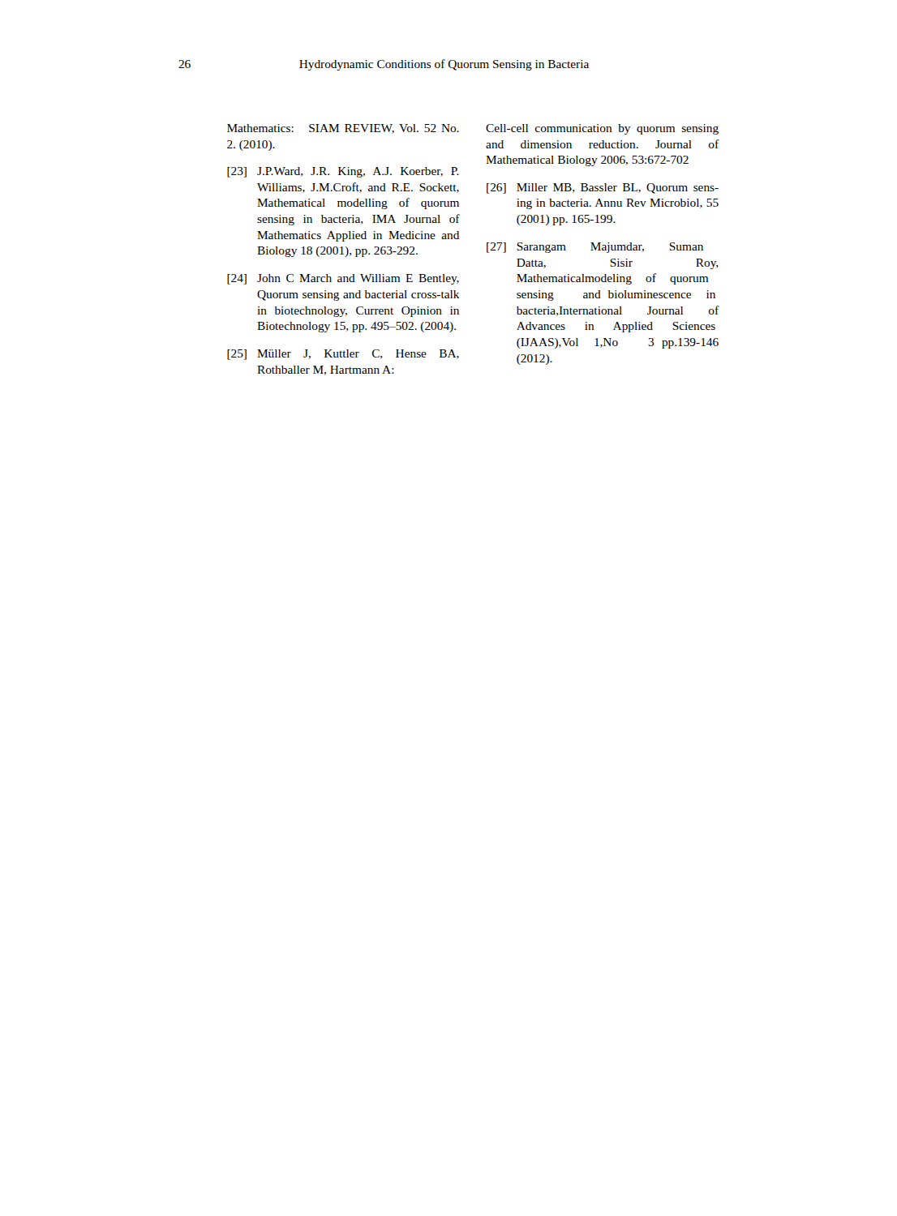26
Hydrodynamic Conditions of Quorum Sensing in Bacteria
Mathematics: SIAM REVIEW, Vol. 52 No. 2. (2010).
[23] J.P.Ward, J.R. King, A.J. Koerber, P. Williams, J.M.Croft, and R.E. Sockett, Mathematical modelling of quorum sensing in bacteria, IMA Journal of Mathematics Applied in Medicine and Biology 18 (2001), pp. 263-292.
[24] John C March and William E Bentley, Quorum sensing and bacterial cross-talk in biotechnology, Current Opinion in Biotechnology 15, pp. 495–502. (2004).
[25] Müller J, Kuttler C, Hense BA, Rothballer M, Hartmann A:
Cell-cell communication by quorum sensing and dimension reduction. Journal of Mathematical Biology 2006, 53:672-702
[26] Miller MB, Bassler BL, Quorum sensing in bacteria. Annu Rev Microbiol, 55 (2001) pp. 165-199.
[27] Sarangam Majumdar, Suman Datta, Sisir Roy, Mathematicalmodeling of quorum sensing and bioluminescence in bacteria,International Journal of Advances in Applied Sciences (IJAAS),Vol 1,No 3 pp.139-146 (2012).